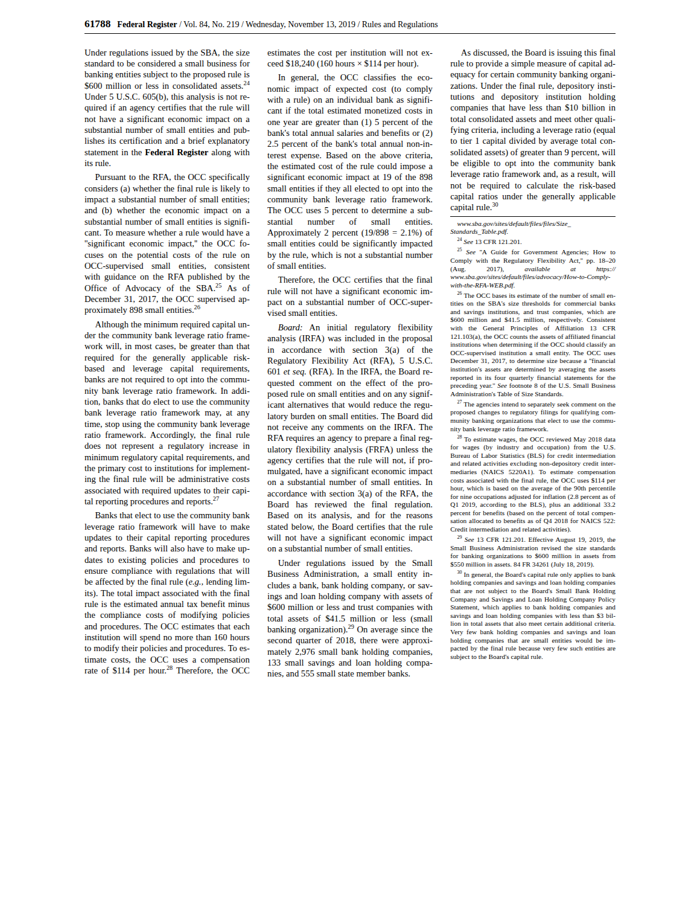61788 Federal Register / Vol. 84, No. 219 / Wednesday, November 13, 2019 / Rules and Regulations
Under regulations issued by the SBA, the size standard to be considered a small business for banking entities subject to the proposed rule is $600 million or less in consolidated assets.24 Under 5 U.S.C. 605(b), this analysis is not required if an agency certifies that the rule will not have a significant economic impact on a substantial number of small entities and publishes its certification and a brief explanatory statement in the Federal Register along with its rule.
Pursuant to the RFA, the OCC specifically considers (a) whether the final rule is likely to impact a substantial number of small entities; and (b) whether the economic impact on a substantial number of small entities is significant. To measure whether a rule would have a ''significant economic impact,'' the OCC focuses on the potential costs of the rule on OCC-supervised small entities, consistent with guidance on the RFA published by the Office of Advocacy of the SBA.25 As of December 31, 2017, the OCC supervised approximately 898 small entities.26
Although the minimum required capital under the community bank leverage ratio framework will, in most cases, be greater than that required for the generally applicable risk-based and leverage capital requirements, banks are not required to opt into the community bank leverage ratio framework. In addition, banks that do elect to use the community bank leverage ratio framework may, at any time, stop using the community bank leverage ratio framework. Accordingly, the final rule does not represent a regulatory increase in minimum regulatory capital requirements, and the primary cost to institutions for implementing the final rule will be administrative costs associated with required updates to their capital reporting procedures and reports.27
Banks that elect to use the community bank leverage ratio framework will have to make updates to their capital reporting procedures and reports. Banks will also have to make updates to existing policies and procedures to ensure compliance with regulations that will be affected by the final rule (e.g., lending limits). The total impact associated with the final rule is the estimated annual tax benefit minus the compliance costs of modifying policies and procedures. The OCC estimates that each institution will spend no more than 160 hours to modify their policies and procedures. To estimate costs, the OCC uses a compensation rate of $114 per hour.28 Therefore, the OCC estimates the cost per institution will not exceed $18,240 (160 hours × $114 per hour).
In general, the OCC classifies the economic impact of expected cost (to comply with a rule) on an individual bank as significant if the total estimated monetized costs in one year are greater than (1) 5 percent of the bank's total annual salaries and benefits or (2) 2.5 percent of the bank's total annual non-interest expense. Based on the above criteria, the estimated cost of the rule could impose a significant economic impact at 19 of the 898 small entities if they all elected to opt into the community bank leverage ratio framework. The OCC uses 5 percent to determine a substantial number of small entities. Approximately 2 percent (19/898 = 2.1%) of small entities could be significantly impacted by the rule, which is not a substantial number of small entities.
Therefore, the OCC certifies that the final rule will not have a significant economic impact on a substantial number of OCC-supervised small entities.
Board: An initial regulatory flexibility analysis (IRFA) was included in the proposal in accordance with section 3(a) of the Regulatory Flexibility Act (RFA), 5 U.S.C. 601 et seq. (RFA). In the IRFA, the Board requested comment on the effect of the proposed rule on small entities and on any significant alternatives that would reduce the regulatory burden on small entities. The Board did not receive any comments on the IRFA. The RFA requires an agency to prepare a final regulatory flexibility analysis (FRFA) unless the agency certifies that the rule will not, if promulgated, have a significant economic impact on a substantial number of small entities. In accordance with section 3(a) of the RFA, the Board has reviewed the final regulation. Based on its analysis, and for the reasons stated below, the Board certifies that the rule will not have a significant economic impact on a substantial number of small entities.
Under regulations issued by the Small Business Administration, a small entity includes a bank, bank holding company, or savings and loan holding company with assets of $600 million or less and trust companies with total assets of $41.5 million or less (small banking organization).29 On average since the second quarter of 2018, there were approximately 2,976 small bank holding companies, 133 small savings and loan holding companies, and 555 small state member banks.
As discussed, the Board is issuing this final rule to provide a simple measure of capital adequacy for certain community banking organizations. Under the final rule, depository institutions and depository institution holding companies that have less than $10 billion in total consolidated assets and meet other qualifying criteria, including a leverage ratio (equal to tier 1 capital divided by average total consolidated assets) of greater than 9 percent, will be eligible to opt into the community bank leverage ratio framework and, as a result, will not be required to calculate the risk-based capital ratios under the generally applicable capital rule.30
www.sba.gov/sites/default/files/files/Size_ Standards_Table.pdf.
24 See 13 CFR 121.201.
25 See ''A Guide for Government Agencies; How to Comply with the Regulatory Flexibility Act,'' pp. 18–20 (Aug. 2017), available at https:// www.sba.gov/sites/default/files/advocacy/How-to-Comply-with-the-RFA-WEB.pdf.
26 The OCC bases its estimate of the number of small entities on the SBA's size thresholds for commercial banks and savings institutions, and trust companies, which are $600 million and $41.5 million, respectively. Consistent with the General Principles of Affiliation 13 CFR 121.103(a), the OCC counts the assets of affiliated financial institutions when determining if the OCC should classify an OCC-supervised institution a small entity. The OCC uses December 31, 2017, to determine size because a ''financial institution's assets are determined by averaging the assets reported in its four quarterly financial statements for the preceding year.'' See footnote 8 of the U.S. Small Business Administration's Table of Size Standards.
27 The agencies intend to separately seek comment on the proposed changes to regulatory filings for qualifying community banking organizations that elect to use the community bank leverage ratio framework.
28 To estimate wages, the OCC reviewed May 2018 data for wages (by industry and occupation) from the U.S. Bureau of Labor Statistics (BLS) for credit intermediation and related activities excluding non-depository credit intermediaries (NAICS 5220A1). To estimate compensation costs associated with the final rule, the OCC uses $114 per hour, which is based on the average of the 90th percentile for nine occupations adjusted for inflation (2.8 percent as of Q1 2019, according to the BLS), plus an additional 33.2 percent for benefits (based on the percent of total compensation allocated to benefits as of Q4 2018 for NAICS 522: Credit intermediation and related activities).
29 See 13 CFR 121.201. Effective August 19, 2019, the Small Business Administration revised the size standards for banking organizations to $600 million in assets from $550 million in assets. 84 FR 34261 (July 18, 2019).
30 In general, the Board's capital rule only applies to bank holding companies and savings and loan holding companies that are not subject to the Board's Small Bank Holding Company and Savings and Loan Holding Company Policy Statement, which applies to bank holding companies and savings and loan holding companies with less than $3 billion in total assets that also meet certain additional criteria. Very few bank holding companies and savings and loan holding companies that are small entities would be impacted by the final rule because very few such entities are subject to the Board's capital rule.